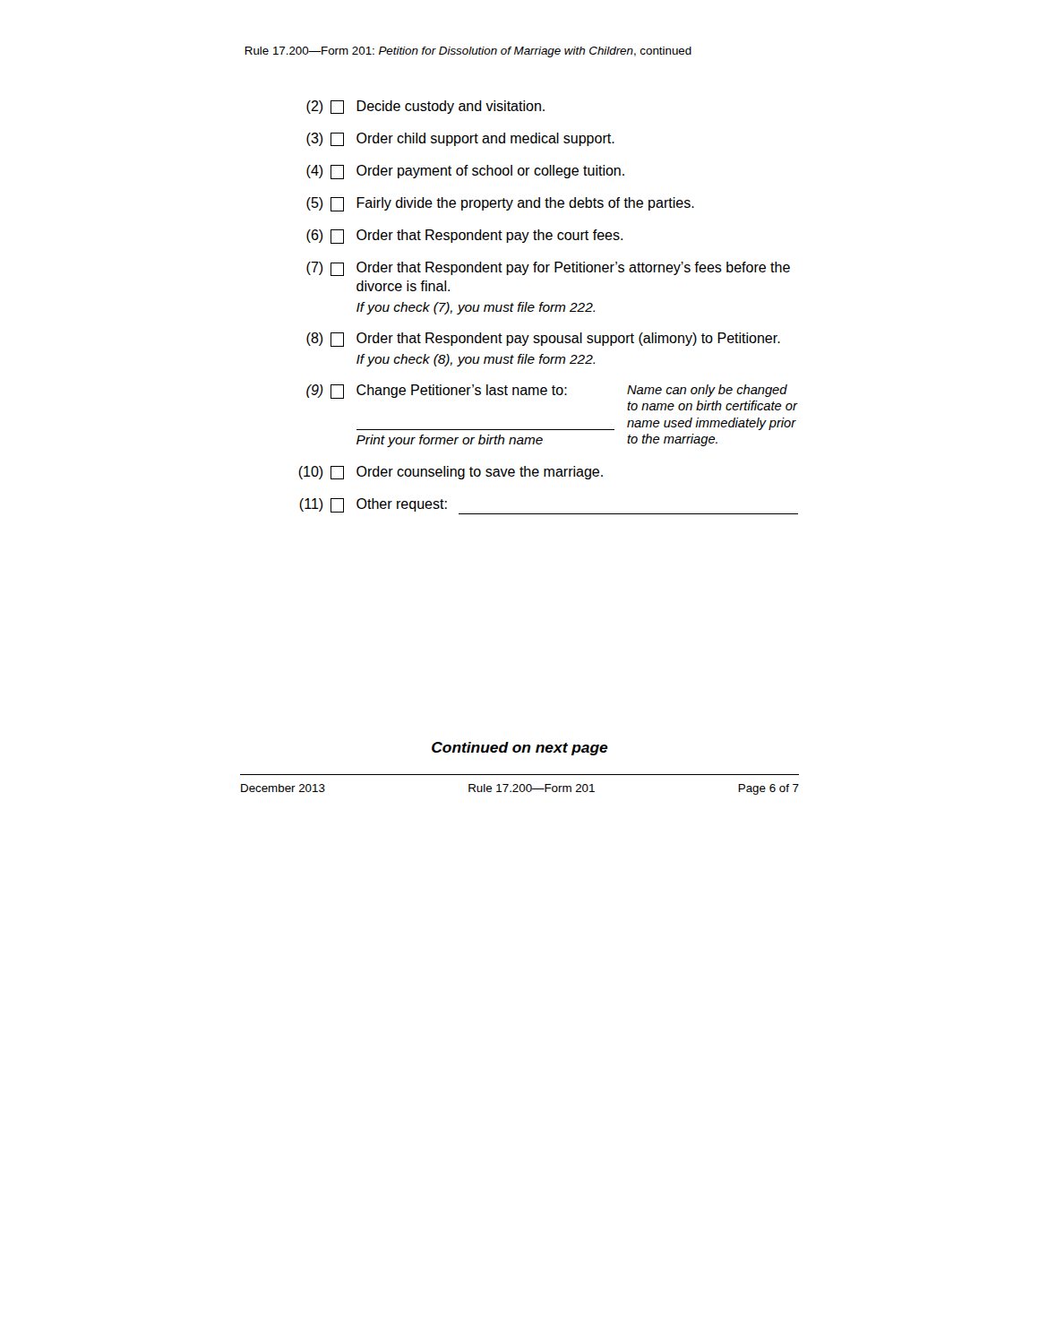Rule 17.200—Form 201: Petition for Dissolution of Marriage with Children, continued
(2)
Decide custody and visitation.
(3)
Order child support and medical support.
(4)
Order payment of school or college tuition.
(5)
Fairly divide the property and the debts of the parties.
(6)
Order that Respondent pay the court fees.
(7)
Order that Respondent pay for Petitioner’s attorney’s fees before the divorce is final.
If you check (7), you must file form 222.
(8)
Order that Respondent pay spousal support (alimony) to Petitioner.
If you check (8), you must file form 222.
(9)
Change Petitioner’s last name to:
Print your former or birth name
Name can only be changed to name on birth certificate or name used immediately prior to the marriage.
(10)
Order counseling to save the marriage.
(11)
Other request:
Continued on next page
December 2013
Rule 17.200—Form 201
Page 6 of 7